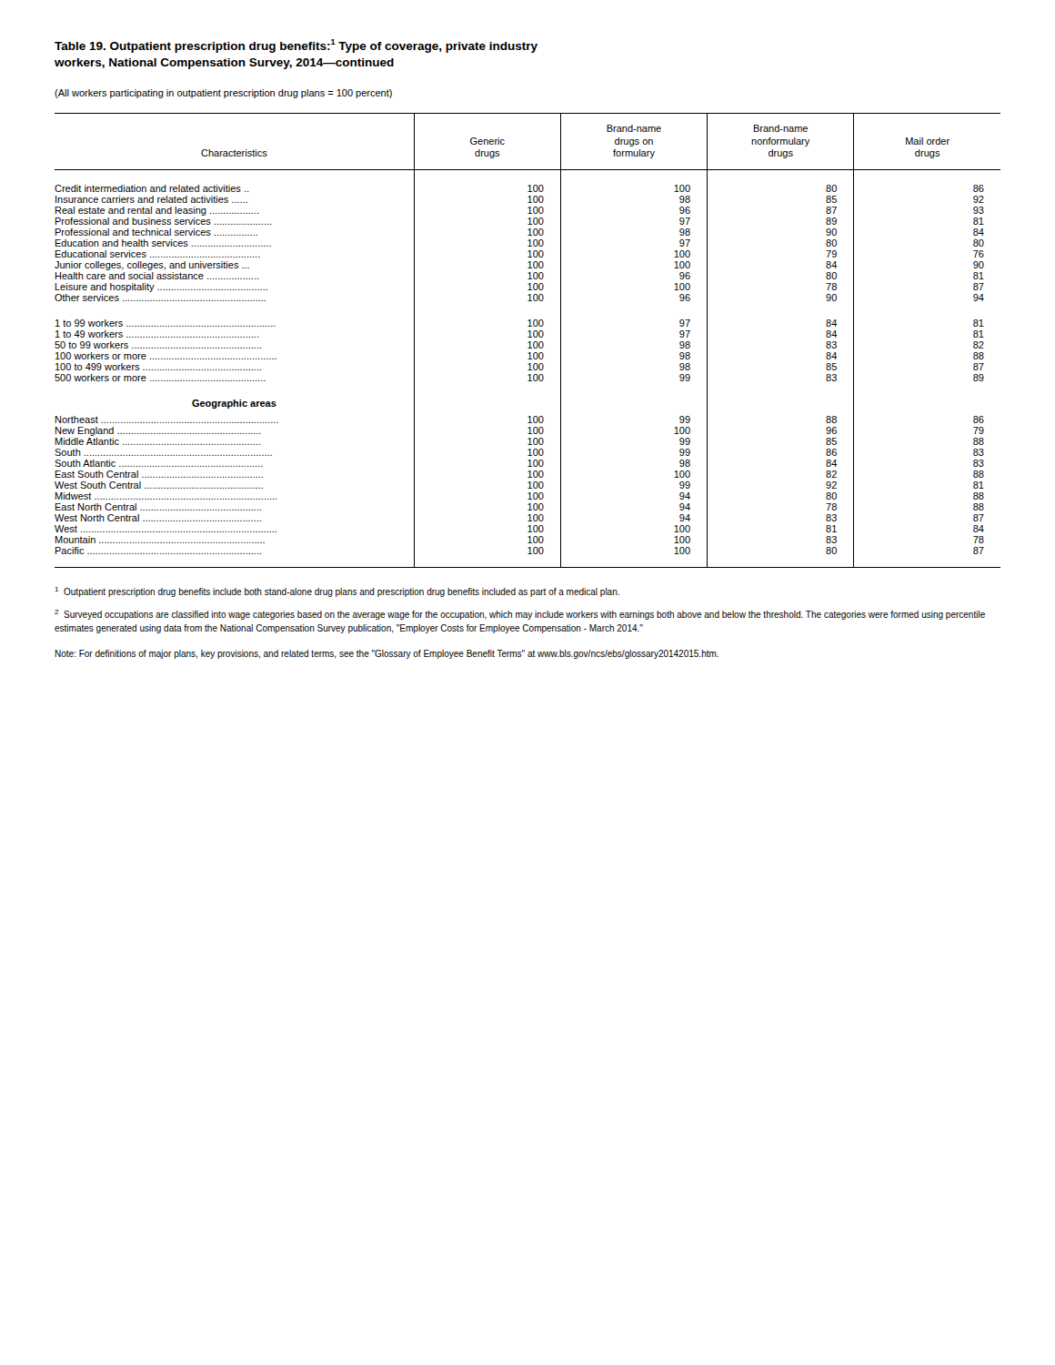Table 19. Outpatient prescription drug benefits:1 Type of coverage, private industry
workers, National Compensation Survey, 2014—continued
(All workers participating in outpatient prescription drug plans = 100 percent)
| Characteristics | Generic drugs | Brand-name drugs on formulary | Brand-name nonformulary drugs | Mail order drugs |
| --- | --- | --- | --- | --- |
| Credit intermediation and related activities .. | 100 | 100 | 80 | 86 |
| Insurance carriers and related activities ...... | 100 | 98 | 85 | 92 |
| Real estate and rental and leasing .................. | 100 | 96 | 87 | 93 |
| Professional and business services ..................... | 100 | 97 | 89 | 81 |
| Professional and technical services ................ | 100 | 98 | 90 | 84 |
| Education and health services ............................. | 100 | 97 | 80 | 80 |
| Educational services ........................................ | 100 | 100 | 79 | 76 |
| Junior colleges, colleges, and universities ... | 100 | 100 | 84 | 90 |
| Health care and social assistance ................... | 100 | 96 | 80 | 81 |
| Leisure and hospitality ........................................ | 100 | 100 | 78 | 87 |
| Other services .................................................... | 100 | 96 | 90 | 94 |
| 1 to 99 workers ...................................................... | 100 | 97 | 84 | 81 |
| 1 to 49 workers ................................................ | 100 | 97 | 84 | 81 |
| 50 to 99 workers ............................................... | 100 | 98 | 83 | 82 |
| 100 workers or more .............................................. | 100 | 98 | 84 | 88 |
| 100 to 499 workers ........................................... | 100 | 98 | 85 | 87 |
| 500 workers or more .......................................... | 100 | 99 | 83 | 89 |
| Geographic areas | | | | |
| Northeast ................................................................ | 100 | 99 | 88 | 86 |
| New England .................................................... | 100 | 100 | 96 | 79 |
| Middle Atlantic .................................................. | 100 | 99 | 85 | 88 |
| South .................................................................... | 100 | 99 | 86 | 83 |
| South Atlantic .................................................... | 100 | 98 | 84 | 83 |
| East South Central ............................................ | 100 | 100 | 82 | 88 |
| West South Central ........................................... | 100 | 99 | 92 | 81 |
| Midwest .................................................................. | 100 | 94 | 80 | 88 |
| East North Central ............................................ | 100 | 94 | 78 | 88 |
| West North Central ........................................... | 100 | 94 | 83 | 87 |
| West ....................................................................... | 100 | 100 | 81 | 84 |
| Mountain ............................................................ | 100 | 100 | 83 | 78 |
| Pacific ............................................................... | 100 | 100 | 80 | 87 |
1 Outpatient prescription drug benefits include both stand-alone drug plans and prescription drug benefits included as part of a medical plan.
2 Surveyed occupations are classified into wage categories based on the average wage for the occupation, which may include workers with earnings both above and below the threshold. The categories were formed using percentile estimates generated using data from the National Compensation Survey publication, "Employer Costs for Employee Compensation - March 2014."
Note: For definitions of major plans, key provisions, and related terms, see the "Glossary of Employee Benefit Terms" at www.bls.gov/ncs/ebs/glossary20142015.htm.